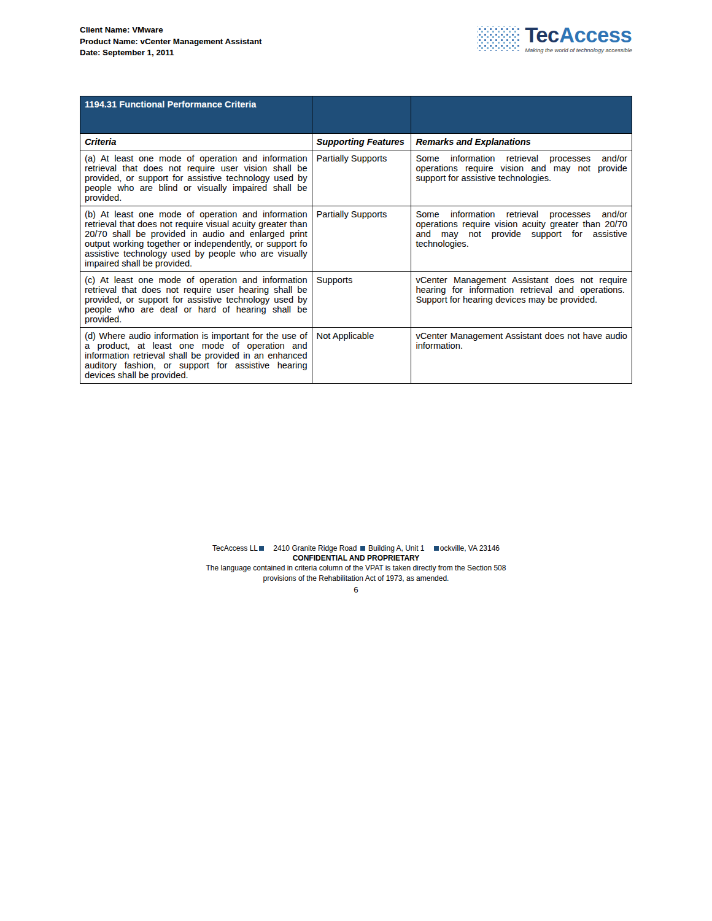Client Name: VMware
Product Name: vCenter Management Assistant
Date: September 1, 2011
Tec Access
Making the world of technology accessible
| 1194.31 Functional Performance Criteria | | |
| --- | --- | --- |
| Criteria | Supporting Features | Remarks and Explanations |
| (a) At least one mode of operation and information retrieval that does not require user vision shall be provided, or support for assistive technology used by people who are blind or visually impaired shall be provided. | Partially Supports | Some information retrieval processes and/or operations require vision and may not provide support for assistive technologies. |
| (b) At least one mode of operation and information retrieval that does not require visual acuity greater than 20/70 shall be provided in audio and enlarged print output working together or independently, or support fo assistive technology used by people who are visually impaired shall be provided. | Partially Supports | Some information retrieval processes and/or operations require vision acuity greater than 20/70 and may not provide support for assistive technologies. |
| (c) At least one mode of operation and information retrieval that does not require user hearing shall be provided, or support for assistive technology used by people who are deaf or hard of hearing shall be provided. | Supports | vCenter Management Assistant does not require hearing for information retrieval and operations. Support for hearing devices may be provided. |
| (d) Where audio information is important for the use of a product, at least one mode of operation and information retrieval shall be provided in an enhanced auditory fashion, or support for assistive hearing devices shall be provided. | Not Applicable | vCenter Management Assistant does not have audio information. |
TecAccess LL 2410 Granite Ridge Road Building A, Unit 1 ockville, VA 23146
CONFIDENTIAL AND PROPRIETARY
The language contained in criteria column of the VPAT is taken directly from the Section 508
provisions of the Rehabilitation Act of 1973, as amended.
6